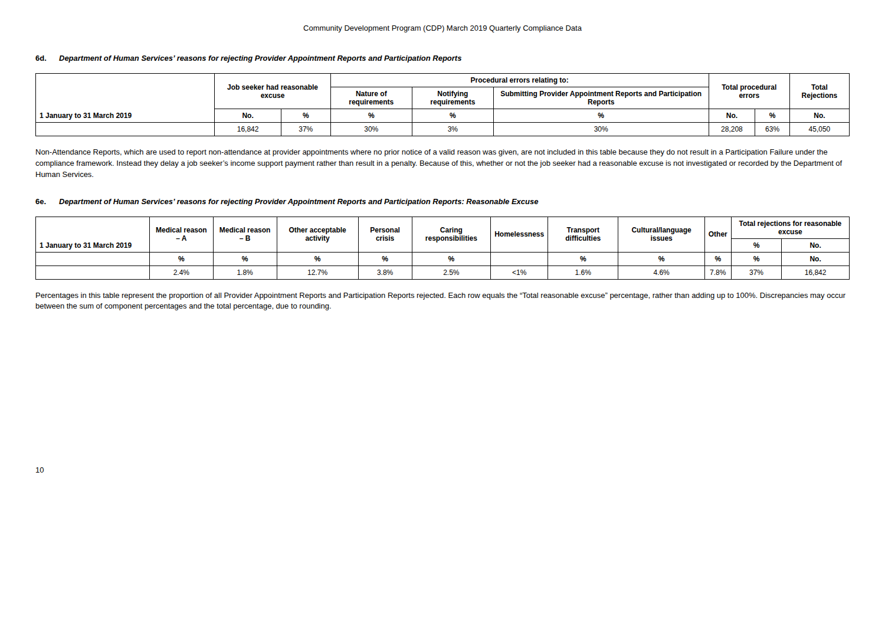Community Development Program (CDP) March 2019 Quarterly Compliance Data
6d. Department of Human Services’ reasons for rejecting Provider Appointment Reports and Participation Reports
| 1 January to 31 March 2019 | Job seeker had reasonable excuse | Procedural errors relating to: | Total procedural errors | Total Rejections |
| --- | --- | --- | --- | --- |
| Nature of requirements | Notifying requirements | Submitting Provider Appointment Reports and Participation Reports |
| No. | % | % | % | % | No. | % | No. |
| | 16,842 | 37% | 30% | 3% | 30% | 28,208 | 63% | 45,050 |
Non-Attendance Reports, which are used to report non-attendance at provider appointments where no prior notice of a valid reason was given, are not included in this table because they do not result in a Participation Failure under the compliance framework. Instead they delay a job seeker’s income support payment rather than result in a penalty. Because of this, whether or not the job seeker had a reasonable excuse is not investigated or recorded by the Department of Human Services.
6e. Department of Human Services’ reasons for rejecting Provider Appointment Reports and Participation Reports: Reasonable Excuse
| 1 January to 31 March 2019 | Medical reason – A | Medical reason – B | Other acceptable activity | Personal crisis | Caring responsibilities | Homelessness | Transport difficulties | Cultural/language issues | Other | Total rejections for reasonable excuse |
| --- | --- | --- | --- | --- | --- | --- | --- | --- | --- | --- |
| % | No. |
| | % | % | % | % | % | | % | % | % | % | No. |
| | 2.4% | 1.8% | 12.7% | 3.8% | 2.5% | <1% | 1.6% | 4.6% | 7.8% | 37% | 16,842 |
Percentages in this table represent the proportion of all Provider Appointment Reports and Participation Reports rejected. Each row equals the “Total reasonable excuse” percentage, rather than adding up to 100%. Discrepancies may occur between the sum of component percentages and the total percentage, due to rounding.
10